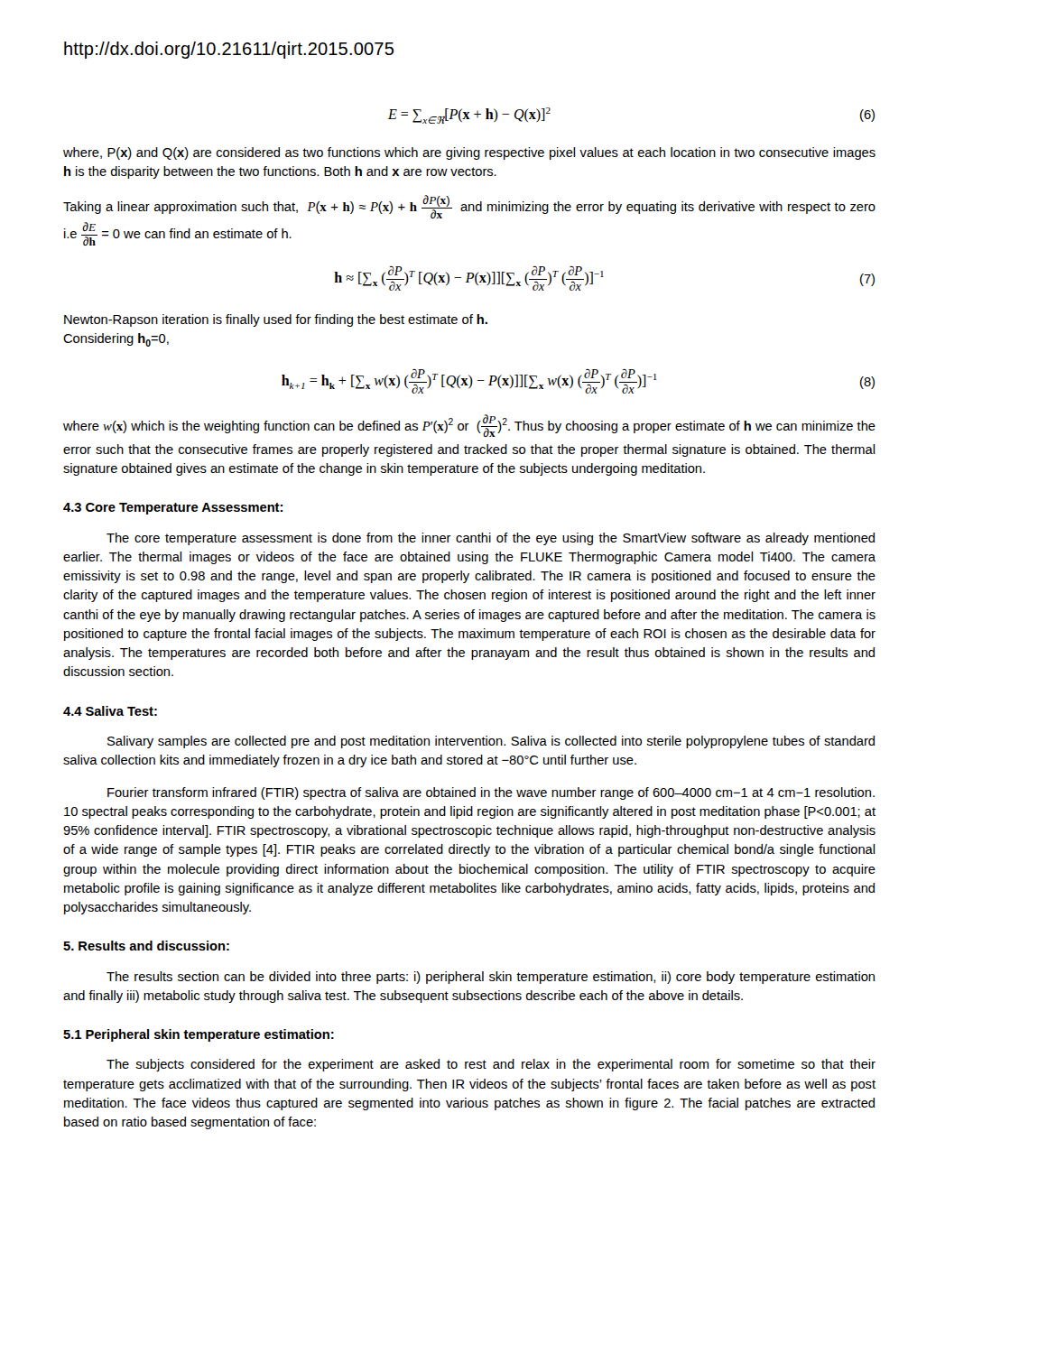http://dx.doi.org/10.21611/qirt.2015.0075
E = ∑x∈ℜ[P(x + h) − Q(x)]2
(6)
where, P(x) and Q(x) are considered as two functions which are giving respective pixel values at each location in two consecutive images h is the disparity between the two functions. Both h and x are row vectors.
Taking a linear approximation such that, P(x + h) ≈ P(x) + h ∂P(x)∂x and minimizing the error by equating its derivative with respect to zero i.e ∂E∂h = 0 we can find an estimate of h.
h ≈ [∑x (∂P∂x)T [Q(x) − P(x)]][∑x (∂P∂x)T (∂P∂x)]−1
(7)
Newton-Rapson iteration is finally used for finding the best estimate of h.
Considering h0=0,
hk+1 = hk + [∑x w(x) (∂P∂x)T [Q(x) − P(x)]][∑x w(x) (∂P∂x)T (∂P∂x)]−1
(8)
where w(x) which is the weighting function can be defined as P′(x)2 or (∂P∂x)2. Thus by choosing a proper estimate of h we can minimize the error such that the consecutive frames are properly registered and tracked so that the proper thermal signature is obtained. The thermal signature obtained gives an estimate of the change in skin temperature of the subjects undergoing meditation.
4.3 Core Temperature Assessment:
The core temperature assessment is done from the inner canthi of the eye using the SmartView software as already mentioned earlier. The thermal images or videos of the face are obtained using the FLUKE Thermographic Camera model Ti400. The camera emissivity is set to 0.98 and the range, level and span are properly calibrated. The IR camera is positioned and focused to ensure the clarity of the captured images and the temperature values. The chosen region of interest is positioned around the right and the left inner canthi of the eye by manually drawing rectangular patches. A series of images are captured before and after the meditation. The camera is positioned to capture the frontal facial images of the subjects. The maximum temperature of each ROI is chosen as the desirable data for analysis. The temperatures are recorded both before and after the pranayam and the result thus obtained is shown in the results and discussion section.
4.4 Saliva Test:
Salivary samples are collected pre and post meditation intervention. Saliva is collected into sterile polypropylene tubes of standard saliva collection kits and immediately frozen in a dry ice bath and stored at −80°C until further use.
Fourier transform infrared (FTIR) spectra of saliva are obtained in the wave number range of 600–4000 cm−1 at 4 cm−1 resolution. 10 spectral peaks corresponding to the carbohydrate, protein and lipid region are significantly altered in post meditation phase [P<0.001; at 95% confidence interval]. FTIR spectroscopy, a vibrational spectroscopic technique allows rapid, high-throughput non-destructive analysis of a wide range of sample types [4]. FTIR peaks are correlated directly to the vibration of a particular chemical bond/a single functional group within the molecule providing direct information about the biochemical composition. The utility of FTIR spectroscopy to acquire metabolic profile is gaining significance as it analyze different metabolites like carbohydrates, amino acids, fatty acids, lipids, proteins and polysaccharides simultaneously.
5. Results and discussion:
The results section can be divided into three parts: i) peripheral skin temperature estimation, ii) core body temperature estimation and finally iii) metabolic study through saliva test. The subsequent subsections describe each of the above in details.
5.1 Peripheral skin temperature estimation:
The subjects considered for the experiment are asked to rest and relax in the experimental room for sometime so that their temperature gets acclimatized with that of the surrounding. Then IR videos of the subjects’ frontal faces are taken before as well as post meditation. The face videos thus captured are segmented into various patches as shown in figure 2. The facial patches are extracted based on ratio based segmentation of face: